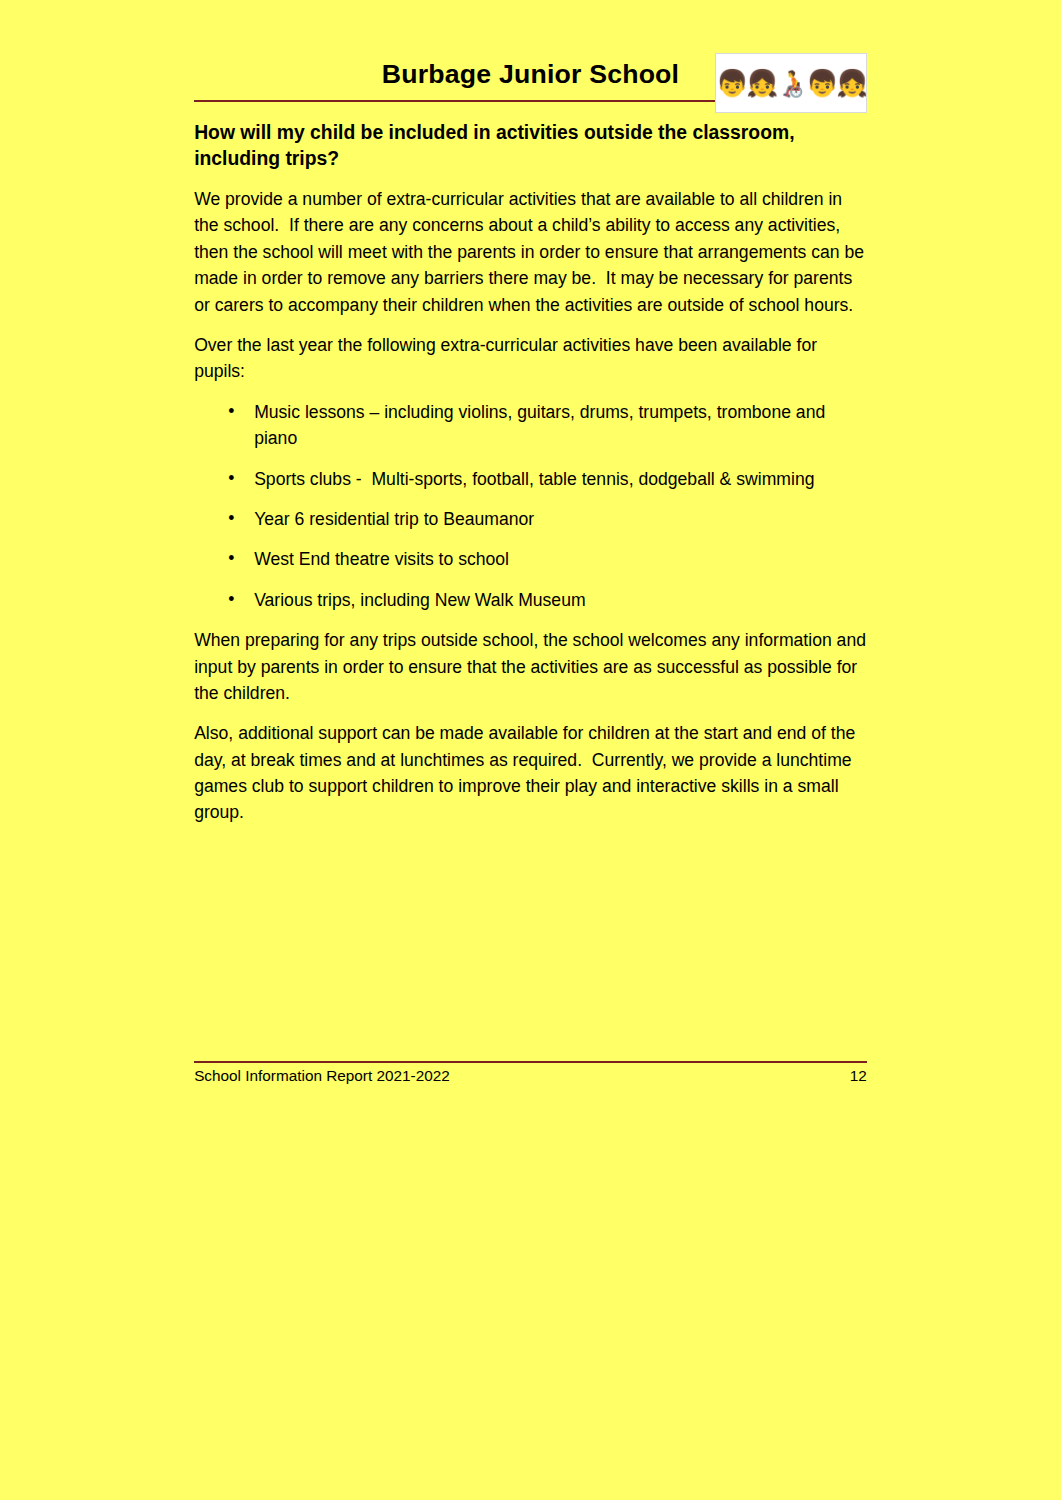Burbage Junior School
👦👧🧑‍🦽👦👧
How will my child be included in activities outside the classroom, including trips?
We provide a number of extra-curricular activities that are available to all children in the school. If there are any concerns about a child’s ability to access any activities, then the school will meet with the parents in order to ensure that arrangements can be made in order to remove any barriers there may be. It may be necessary for parents or carers to accompany their children when the activities are outside of school hours.
Over the last year the following extra-curricular activities have been available for pupils:
Music lessons – including violins, guitars, drums, trumpets, trombone and piano
Sports clubs - Multi-sports, football, table tennis, dodgeball & swimming
Year 6 residential trip to Beaumanor
West End theatre visits to school
Various trips, including New Walk Museum
When preparing for any trips outside school, the school welcomes any information and input by parents in order to ensure that the activities are as successful as possible for the children.
Also, additional support can be made available for children at the start and end of the day, at break times and at lunchtimes as required. Currently, we provide a lunchtime games club to support children to improve their play and interactive skills in a small group.
School Information Report 2021-2022 12